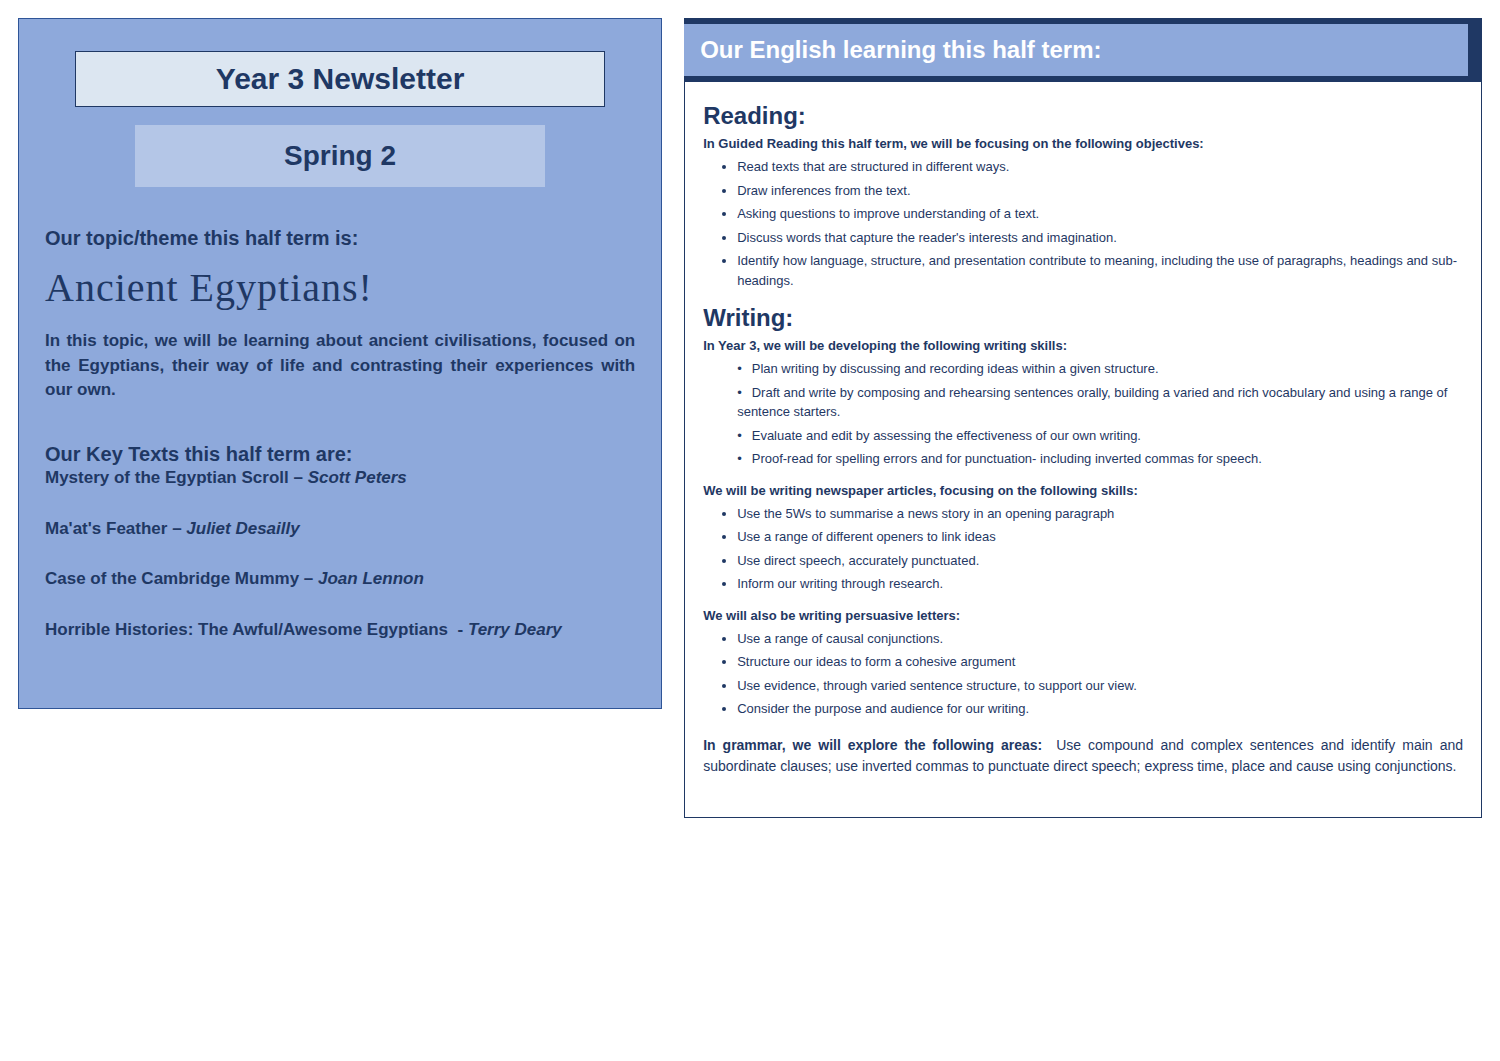Year 3 Newsletter
Spring 2
Our topic/theme this half term is:
Ancient Egyptians!
In this topic, we will be learning about ancient civilisations, focused on the Egyptians, their way of life and contrasting their experiences with our own.
Our Key Texts this half term are:
Mystery of the Egyptian Scroll – Scott Peters
Ma'at's Feather – Juliet Desailly
Case of the Cambridge Mummy – Joan Lennon
Horrible Histories: The Awful/Awesome Egyptians - Terry Deary
Our English learning this half term:
Reading:
In Guided Reading this half term, we will be focusing on the following objectives:
Read texts that are structured in different ways.
Draw inferences from the text.
Asking questions to improve understanding of a text.
Discuss words that capture the reader's interests and imagination.
Identify how language, structure, and presentation contribute to meaning, including the use of paragraphs, headings and sub-headings.
Writing:
In Year 3, we will be developing the following writing skills:
Plan writing by discussing and recording ideas within a given structure.
Draft and write by composing and rehearsing sentences orally, building a varied and rich vocabulary and using a range of sentence starters.
Evaluate and edit by assessing the effectiveness of our own writing.
Proof-read for spelling errors and for punctuation- including inverted commas for speech.
We will be writing newspaper articles, focusing on the following skills:
Use the 5Ws to summarise a news story in an opening paragraph
Use a range of different openers to link ideas
Use direct speech, accurately punctuated.
Inform our writing through research.
We will also be writing persuasive letters:
Use a range of causal conjunctions.
Structure our ideas to form a cohesive argument
Use evidence, through varied sentence structure, to support our view.
Consider the purpose and audience for our writing.
In grammar, we will explore the following areas: Use compound and complex sentences and identify main and subordinate clauses; use inverted commas to punctuate direct speech; express time, place and cause using conjunctions.